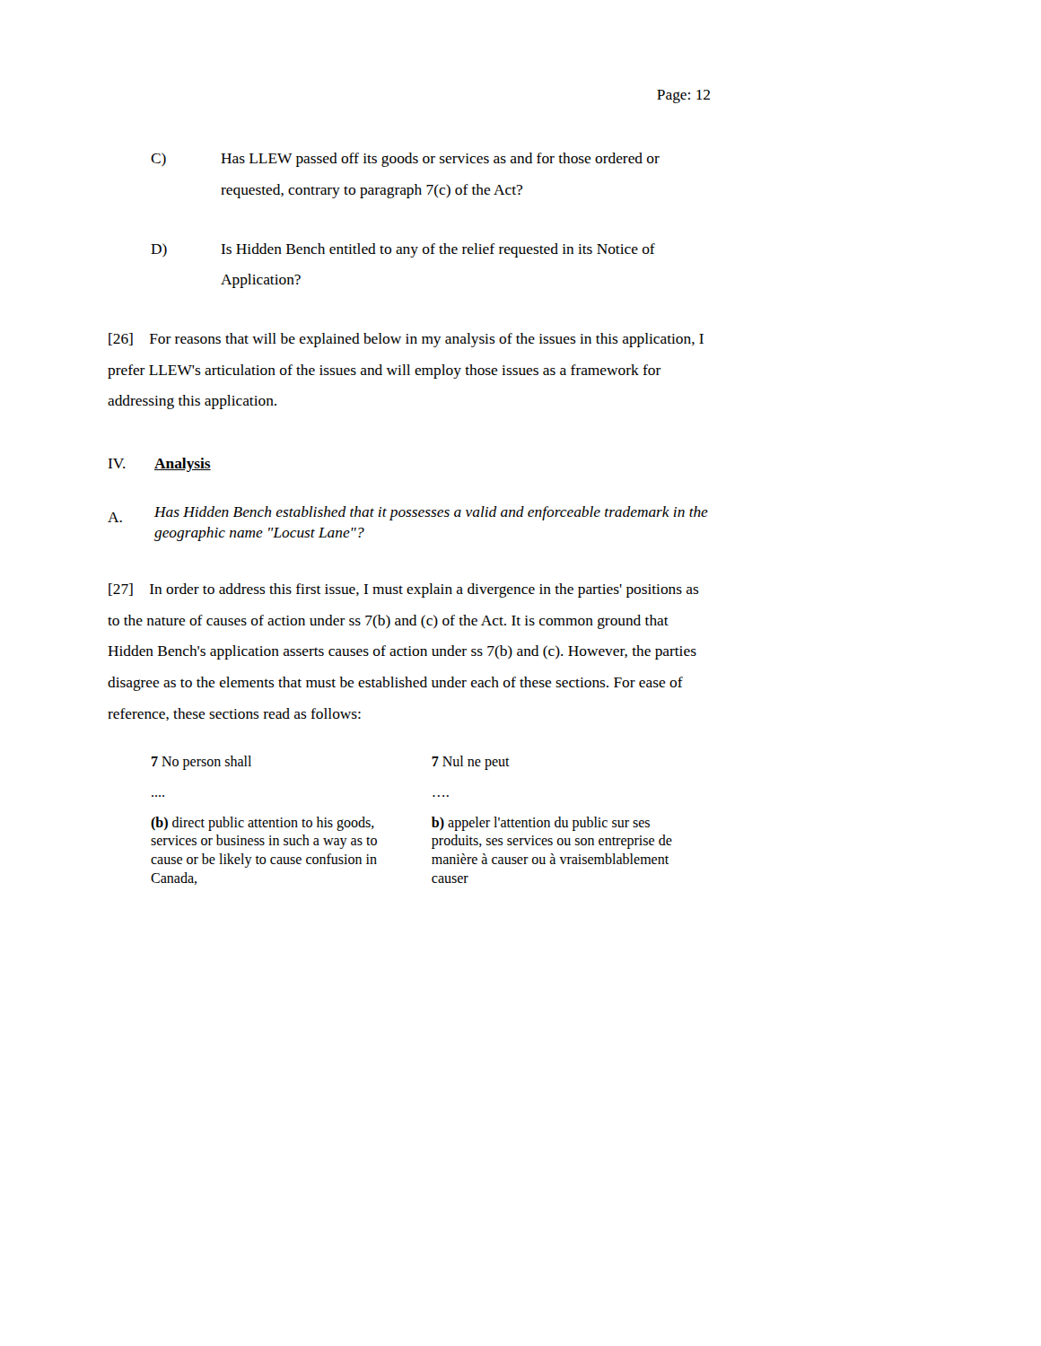Page: 12
C)
Has LLEW passed off its goods or services as and for those ordered or requested, contrary to paragraph 7(c) of the Act?
D)
Is Hidden Bench entitled to any of the relief requested in its Notice of Application?
[26] For reasons that will be explained below in my analysis of the issues in this application, I prefer LLEW's articulation of the issues and will employ those issues as a framework for addressing this application.
IV.
Analysis
A.
Has Hidden Bench established that it possesses a valid and enforceable trademark in the geographic name "Locust Lane"?
[27] In order to address this first issue, I must explain a divergence in the parties' positions as to the nature of causes of action under ss 7(b) and (c) of the Act. It is common ground that Hidden Bench's application asserts causes of action under ss 7(b) and (c). However, the parties disagree as to the elements that must be established under each of these sections. For ease of reference, these sections read as follows:
7 No person shall
....
(b) direct public attention to his goods, services or business in such a way as to cause or be likely to cause confusion in Canada,
7 Nul ne peut
….
b) appeler l'attention du public sur ses produits, ses services ou son entreprise de manière à causer ou à vraisemblablement causer